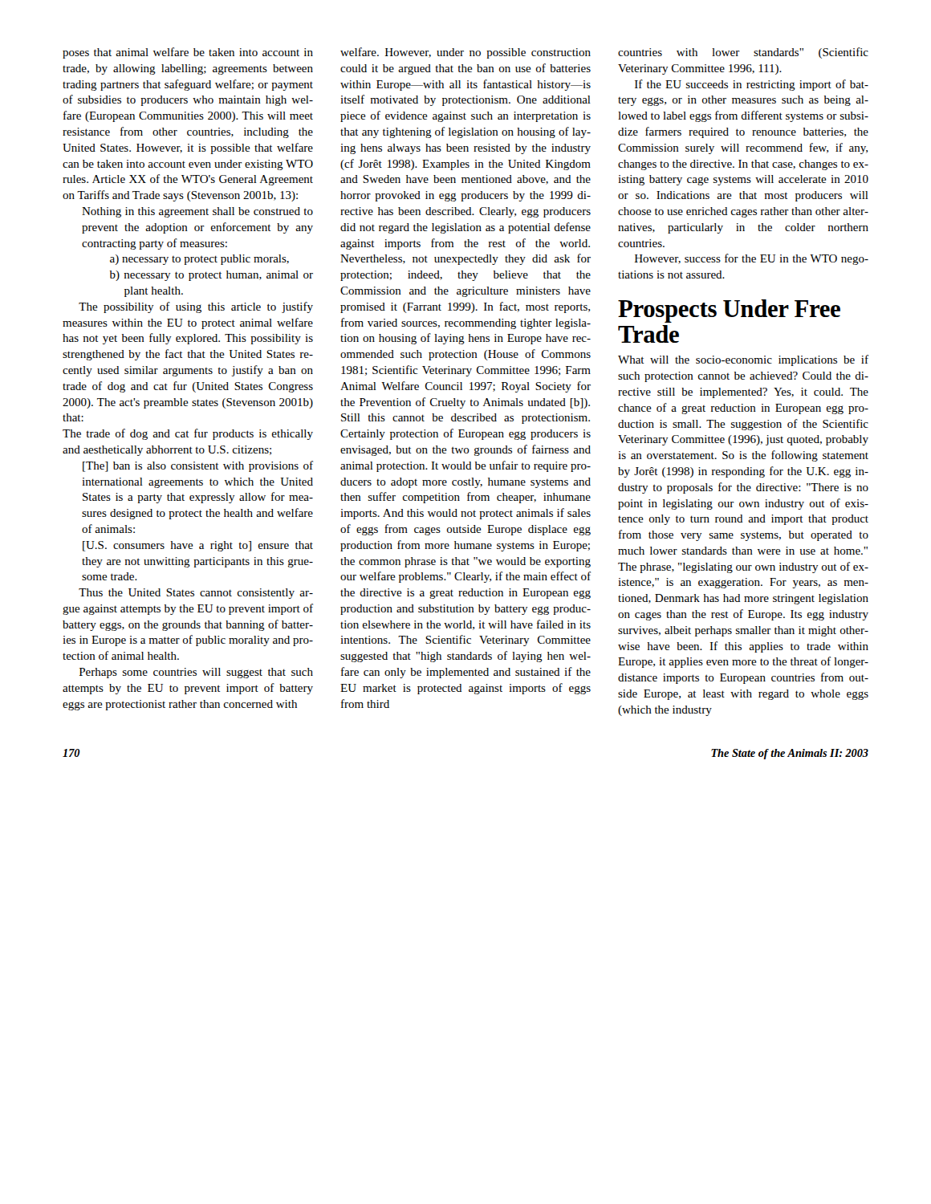poses that animal welfare be taken into account in trade, by allowing labelling; agreements between trading partners that safeguard welfare; or payment of subsidies to producers who maintain high welfare (European Communities 2000). This will meet resistance from other countries, including the United States. However, it is possible that welfare can be taken into account even under existing WTO rules. Article XX of the WTO's General Agreement on Tariffs and Trade says (Stevenson 2001b, 13):
Nothing in this agreement shall be construed to prevent the adoption or enforcement by any contracting party of measures:
a) necessary to protect public morals,
b) necessary to protect human, animal or plant health.
The possibility of using this article to justify measures within the EU to protect animal welfare has not yet been fully explored. This possibility is strengthened by the fact that the United States recently used similar arguments to justify a ban on trade of dog and cat fur (United States Congress 2000). The act's preamble states (Stevenson 2001b) that:
The trade of dog and cat fur products is ethically and aesthetically abhorrent to U.S. citizens;
[The] ban is also consistent with provisions of international agreements to which the United States is a party that expressly allow for measures designed to protect the health and welfare of animals:
[U.S. consumers have a right to] ensure that they are not unwitting participants in this gruesome trade.
Thus the United States cannot consistently argue against attempts by the EU to prevent import of battery eggs, on the grounds that banning of batteries in Europe is a matter of public morality and protection of animal health.
Perhaps some countries will suggest that such attempts by the EU to prevent import of battery eggs are protectionist rather than concerned with
welfare. However, under no possible construction could it be argued that the ban on use of batteries within Europe—with all its fantastical history—is itself motivated by protectionism. One additional piece of evidence against such an interpretation is that any tightening of legislation on housing of laying hens always has been resisted by the industry (cf Jorêt 1998). Examples in the United Kingdom and Sweden have been mentioned above, and the horror provoked in egg producers by the 1999 directive has been described. Clearly, egg producers did not regard the legislation as a potential defense against imports from the rest of the world. Nevertheless, not unexpectedly they did ask for protection; indeed, they believe that the Commission and the agriculture ministers have promised it (Farrant 1999). In fact, most reports, from varied sources, recommending tighter legislation on housing of laying hens in Europe have recommended such protection (House of Commons 1981; Scientific Veterinary Committee 1996; Farm Animal Welfare Council 1997; Royal Society for the Prevention of Cruelty to Animals undated [b]). Still this cannot be described as protectionism. Certainly protection of European egg producers is envisaged, but on the two grounds of fairness and animal protection. It would be unfair to require producers to adopt more costly, humane systems and then suffer competition from cheaper, inhumane imports. And this would not protect animals if sales of eggs from cages outside Europe displace egg production from more humane systems in Europe; the common phrase is that "we would be exporting our welfare problems." Clearly, if the main effect of the directive is a great reduction in European egg production and substitution by battery egg production elsewhere in the world, it will have failed in its intentions. The Scientific Veterinary Committee suggested that "high standards of laying hen welfare can only be implemented and sustained if the EU market is protected against imports of eggs from third
countries with lower standards" (Scientific Veterinary Committee 1996, 111).
If the EU succeeds in restricting import of battery eggs, or in other measures such as being allowed to label eggs from different systems or subsidize farmers required to renounce batteries, the Commission surely will recommend few, if any, changes to the directive. In that case, changes to existing battery cage systems will accelerate in 2010 or so. Indications are that most producers will choose to use enriched cages rather than other alternatives, particularly in the colder northern countries.
However, success for the EU in the WTO negotiations is not assured.
Prospects Under Free Trade
What will the socio-economic implications be if such protection cannot be achieved? Could the directive still be implemented? Yes, it could. The chance of a great reduction in European egg production is small. The suggestion of the Scientific Veterinary Committee (1996), just quoted, probably is an overstatement. So is the following statement by Jorêt (1998) in responding for the U.K. egg industry to proposals for the directive: "There is no point in legislating our own industry out of existence only to turn round and import that product from those very same systems, but operated to much lower standards than were in use at home." The phrase, "legislating our own industry out of existence," is an exaggeration. For years, as mentioned, Denmark has had more stringent legislation on cages than the rest of Europe. Its egg industry survives, albeit perhaps smaller than it might otherwise have been. If this applies to trade within Europe, it applies even more to the threat of longer-distance imports to European countries from outside Europe, at least with regard to whole eggs (which the industry
170
The State of the Animals II: 2003